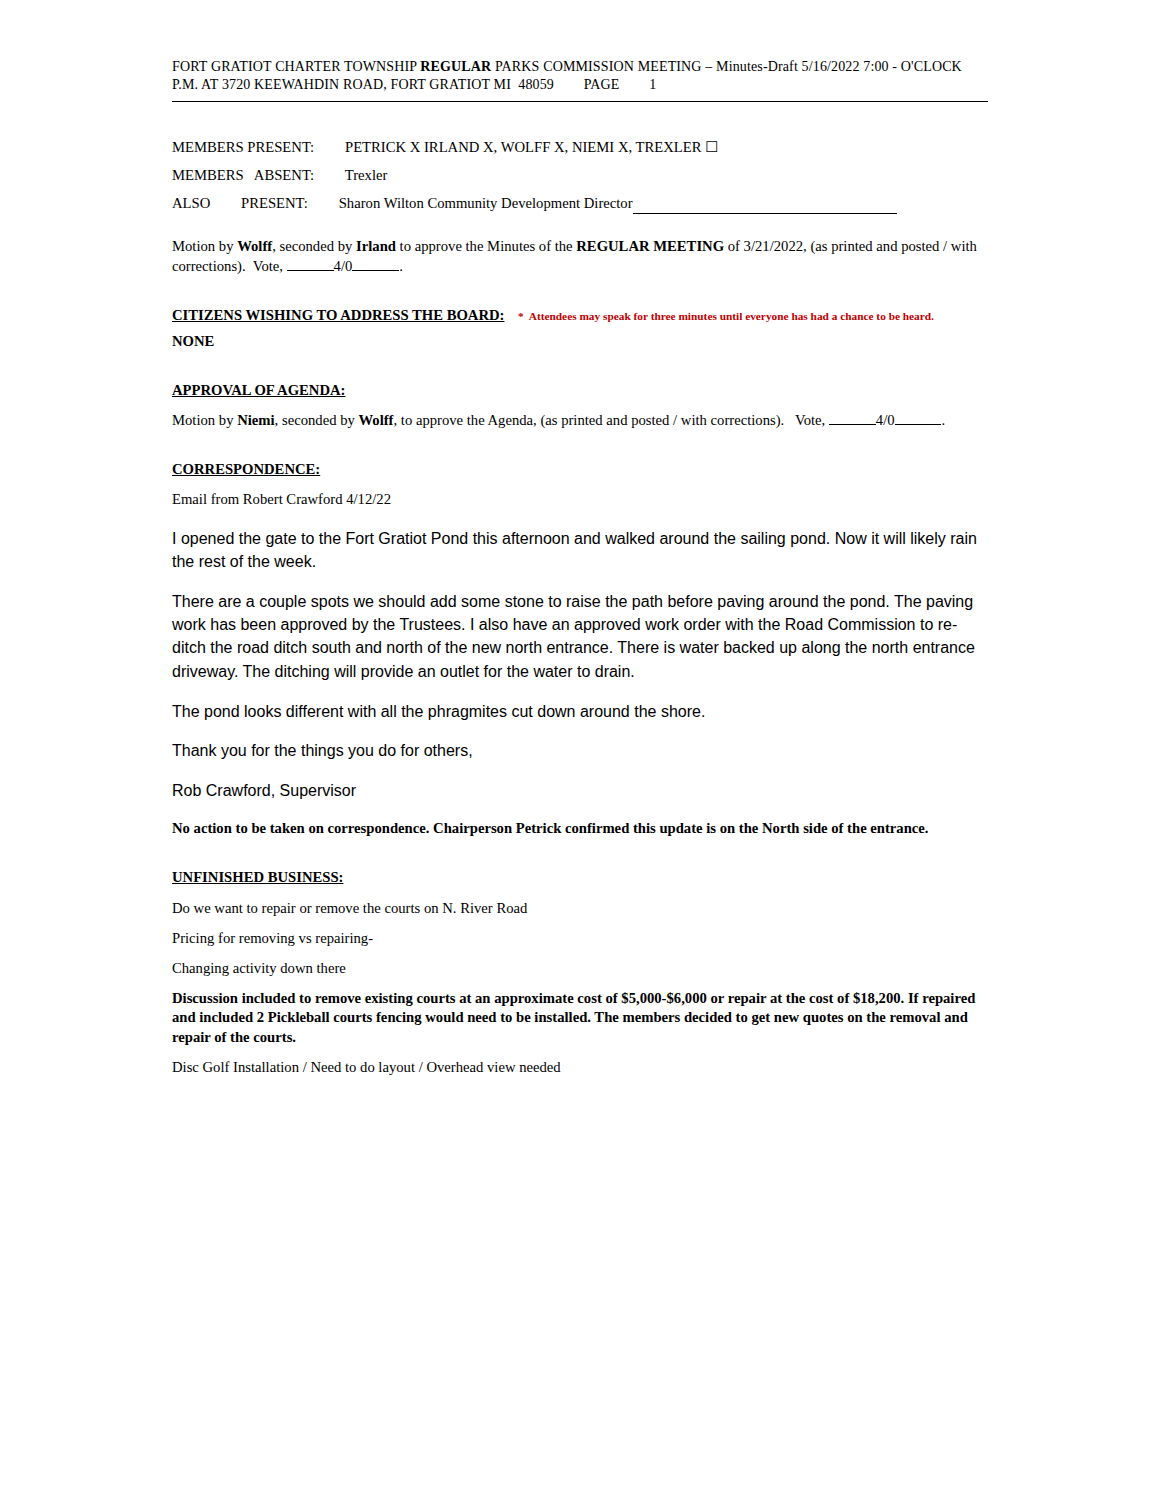FORT GRATIOT CHARTER TOWNSHIP REGULAR PARKS COMMISSION MEETING – Minutes-Draft 5/16/2022 7:00 - O'CLOCK P.M. AT 3720 KEEWAHDIN ROAD, FORT GRATIOT MI 48059 PAGE 1
MEMBERS PRESENT: PETRICK X IRLAND X, WOLFF X, NIEMI X, TREXLER ☐
MEMBERS ABSENT: Trexler
ALSO PRESENT: Sharon Wilton Community Development Director
Motion by Wolff, seconded by Irland to approve the Minutes of the REGULAR MEETING of 3/21/2022, (as printed and posted / with corrections). Vote, 4/0 .
CITIZENS WISHING TO ADDRESS THE BOARD:
* Attendees may speak for three minutes until everyone has had a chance to be heard.
NONE
APPROVAL OF AGENDA:
Motion by Niemi, seconded by Wolff, to approve the Agenda, (as printed and posted / with corrections). Vote, 4/0 .
CORRESPONDENCE:
Email from Robert Crawford 4/12/22
I opened the gate to the Fort Gratiot Pond this afternoon and walked around the sailing pond. Now it will likely rain the rest of the week.
There are a couple spots we should add some stone to raise the path before paving around the pond. The paving work has been approved by the Trustees. I also have an approved work order with the Road Commission to re-ditch the road ditch south and north of the new north entrance. There is water backed up along the north entrance driveway. The ditching will provide an outlet for the water to drain.
The pond looks different with all the phragmites cut down around the shore.
Thank you for the things you do for others,
Rob Crawford, Supervisor
No action to be taken on correspondence. Chairperson Petrick confirmed this update is on the North side of the entrance.
UNFINISHED BUSINESS:
Do we want to repair or remove the courts on N. River Road
Pricing for removing vs repairing-
Changing activity down there
Discussion included to remove existing courts at an approximate cost of $5,000-$6,000 or repair at the cost of $18,200. If repaired and included 2 Pickleball courts fencing would need to be installed. The members decided to get new quotes on the removal and repair of the courts.
Disc Golf Installation / Need to do layout / Overhead view needed